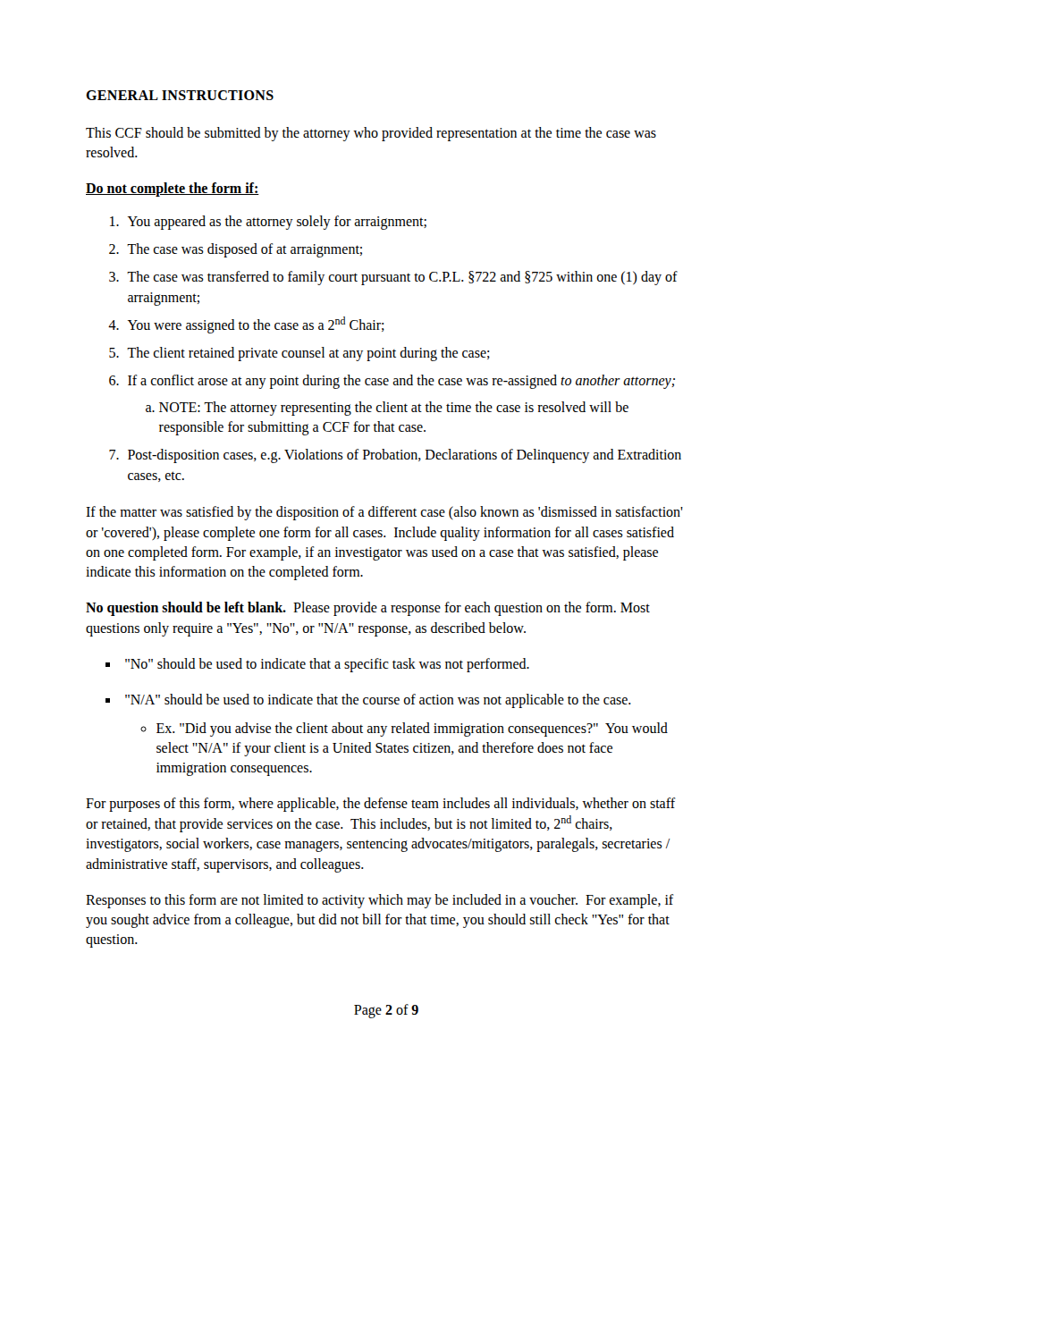GENERAL INSTRUCTIONS
This CCF should be submitted by the attorney who provided representation at the time the case was resolved.
Do not complete the form if:
You appeared as the attorney solely for arraignment;
The case was disposed of at arraignment;
The case was transferred to family court pursuant to C.P.L. §722 and §725 within one (1) day of arraignment;
You were assigned to the case as a 2nd Chair;
The client retained private counsel at any point during the case;
If a conflict arose at any point during the case and the case was re-assigned to another attorney;
NOTE: The attorney representing the client at the time the case is resolved will be responsible for submitting a CCF for that case.
Post-disposition cases, e.g. Violations of Probation, Declarations of Delinquency and Extradition cases, etc.
If the matter was satisfied by the disposition of a different case (also known as 'dismissed in satisfaction' or 'covered'), please complete one form for all cases. Include quality information for all cases satisfied on one completed form. For example, if an investigator was used on a case that was satisfied, please indicate this information on the completed form.
No question should be left blank. Please provide a response for each question on the form. Most questions only require a "Yes", "No", or "N/A" response, as described below.
"No" should be used to indicate that a specific task was not performed.
"N/A" should be used to indicate that the course of action was not applicable to the case.
Ex. "Did you advise the client about any related immigration consequences?" You would select "N/A" if your client is a United States citizen, and therefore does not face immigration consequences.
For purposes of this form, where applicable, the defense team includes all individuals, whether on staff or retained, that provide services on the case. This includes, but is not limited to, 2nd chairs, investigators, social workers, case managers, sentencing advocates/mitigators, paralegals, secretaries / administrative staff, supervisors, and colleagues.
Responses to this form are not limited to activity which may be included in a voucher. For example, if you sought advice from a colleague, but did not bill for that time, you should still check "Yes" for that question.
Page 2 of 9